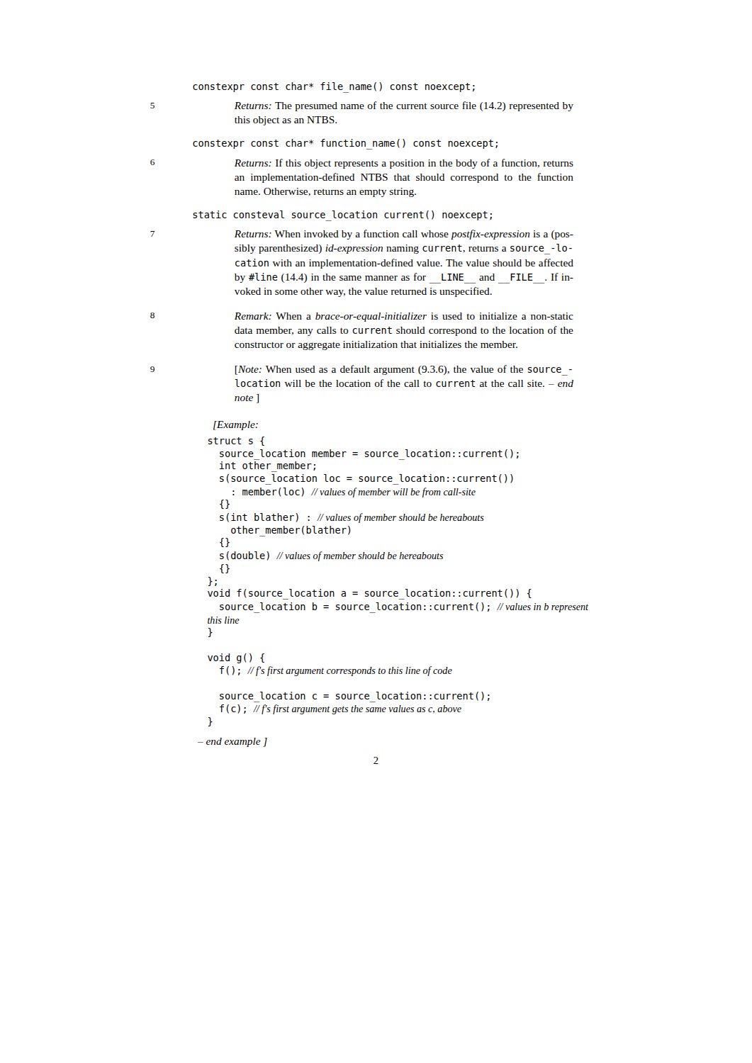constexpr const char* file_name() const noexcept;
5
Returns: The presumed name of the current source file (14.2) represented by this object as an NTBS.
constexpr const char* function_name() const noexcept;
6
Returns: If this object represents a position in the body of a function, returns an implementation-defined NTBS that should correspond to the function name. Otherwise, returns an empty string.
static consteval source_location current() noexcept;
7
Returns: When invoked by a function call whose postfix-expression is a (possibly parenthesized) id-expression naming current, returns a source_-location with an implementation-defined value. The value should be affected by #line (14.4) in the same manner as for __LINE__ and __FILE__. If invoked in some other way, the value returned is unspecified.
8
Remark: When a brace-or-equal-initializer is used to initialize a non-static data member, any calls to current should correspond to the location of the constructor or aggregate initialization that initializes the member.
9
[Note: When used as a default argument (9.3.6), the value of the source_-location will be the location of the call to current at the call site. – end note ]
[Example:
struct s {
  source_location member = source_location::current();
  int other_member;
  s(source_location loc = source_location::current())
    : member(loc) // values of member will be from call-site
  {}
  s(int blather) : // values of member should be hereabouts
    other_member(blather)
  {}
  s(double) // values of member should be hereabouts
  {}
};
void f(source_location a = source_location::current()) {
  source_location b = source_location::current(); // values in b represent
this line
}

void g() {
  f(); // f's first argument corresponds to this line of code

  source_location c = source_location::current();
  f(c); // f's first argument gets the same values as c, above
}
– end example ]
2